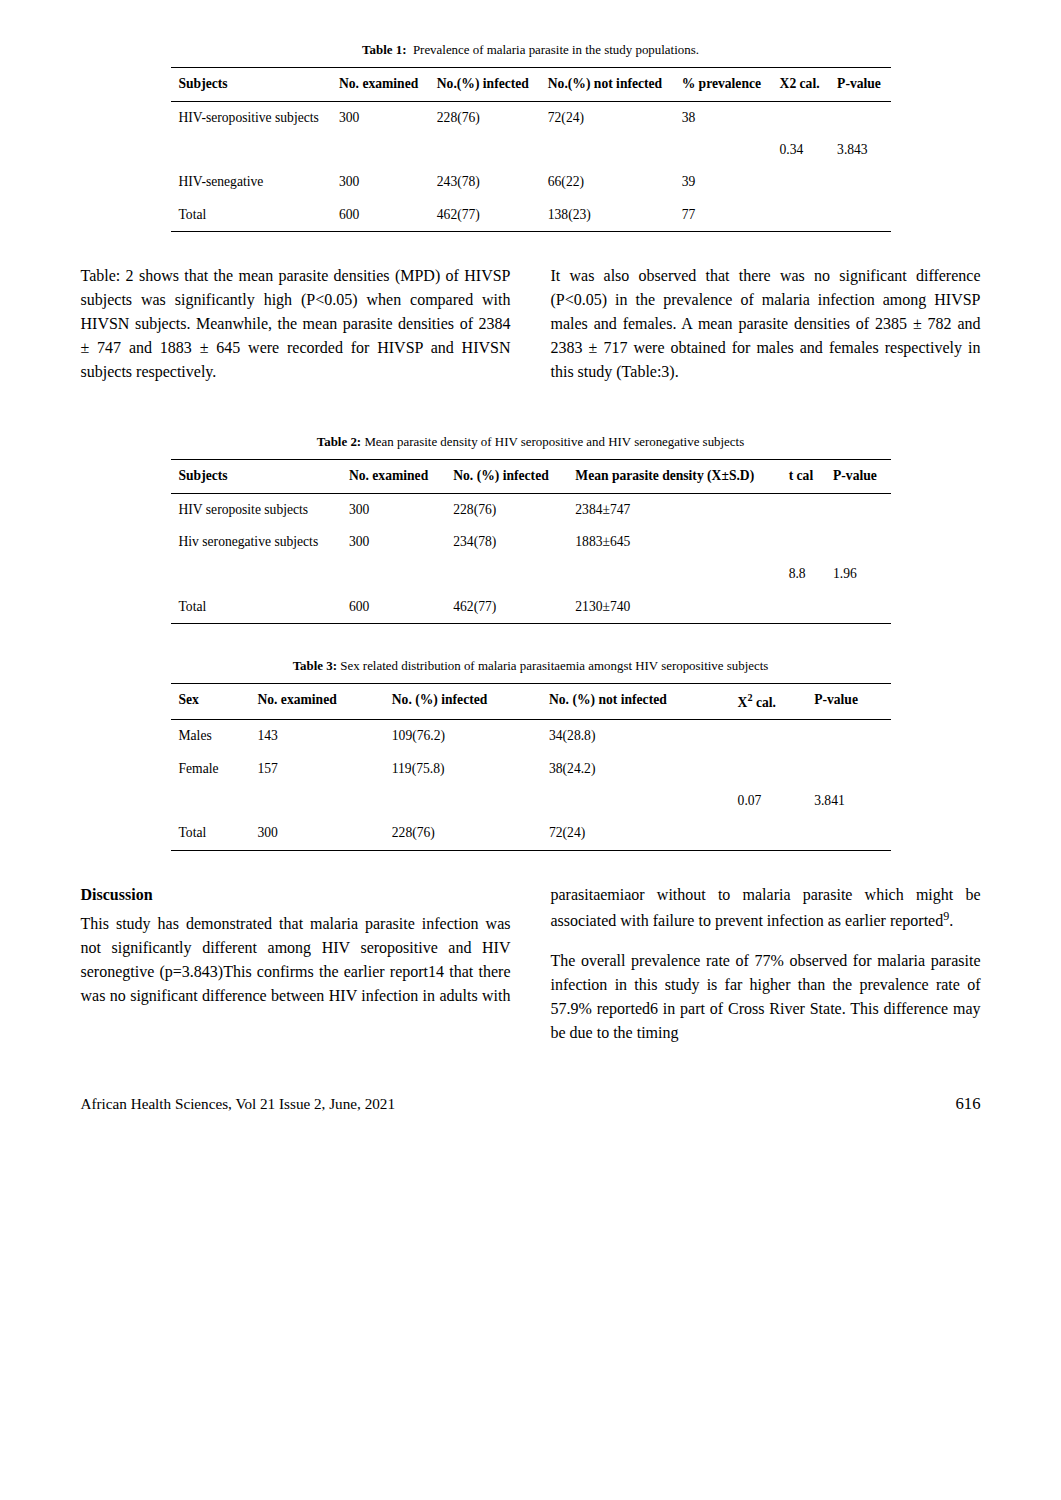Table 1: Prevalence of malaria parasite in the study populations.
| Subjects | No. examined | No.(%) infected | No.(%) not infected | % prevalence | X2 cal. | P-value |
| --- | --- | --- | --- | --- | --- | --- |
| HIV-seropositive subjects | 300 | 228(76) | 72(24) | 38 | | |
| | | | | | 0.34 | 3.843 |
| HIV-senegative | 300 | 243(78) | 66(22) | 39 | | |
| Total | 600 | 462(77) | 138(23) | 77 | | |
Table: 2 shows that the mean parasite densities (MPD) of HIVSP subjects was significantly high (P<0.05) when compared with HIVSN subjects. Meanwhile, the mean parasite densities of 2384 ± 747 and 1883 ± 645 were recorded for HIVSP and HIVSN subjects respectively.
It was also observed that there was no significant difference (P<0.05) in the prevalence of malaria infection among HIVSP males and females. A mean parasite densities of 2385 ± 782 and 2383 ± 717 were obtained for males and females respectively in this study (Table:3).
Table 2: Mean parasite density of HIV seropositive and HIV seronegative subjects
| Subjects | No. examined | No. (%) infected | Mean parasite density (X±S.D) | t cal | P-value |
| --- | --- | --- | --- | --- | --- |
| HIV seroposite subjects | 300 | 228(76) | 2384±747 | | |
| Hiv seronegative subjects | 300 | 234(78) | 1883±645 | | |
| | | | | 8.8 | 1.96 |
| Total | 600 | 462(77) | 2130±740 | | |
Table 3: Sex related distribution of malaria parasitaemia amongst HIV seropositive subjects
| Sex | No. examined | No. (%) infected | No. (%) not infected | X 2 cal. | P-value |
| --- | --- | --- | --- | --- | --- |
| Males | 143 | 109(76.2) | 34(28.8) | | |
| Female | 157 | 119(75.8) | 38(24.2) | | |
| | | | | 0.07 | 3.841 |
| Total | 300 | 228(76) | 72(24) | | |
Discussion
This study has demonstrated that malaria parasite infection was not significantly different among HIV seropositive and HIV seronegtive (p=3.843)This confirms the earlier report14 that there was no significant difference between HIV infection in adults with parasitaemiaor without to malaria parasite which might be associated with failure to prevent infection as earlier reported9.
The overall prevalence rate of 77% observed for malaria parasite infection in this study is far higher than the prevalence rate of 57.9% reported6 in part of Cross River State. This difference may be due to the timing
African Health Sciences, Vol 21 Issue 2, June, 2021 616